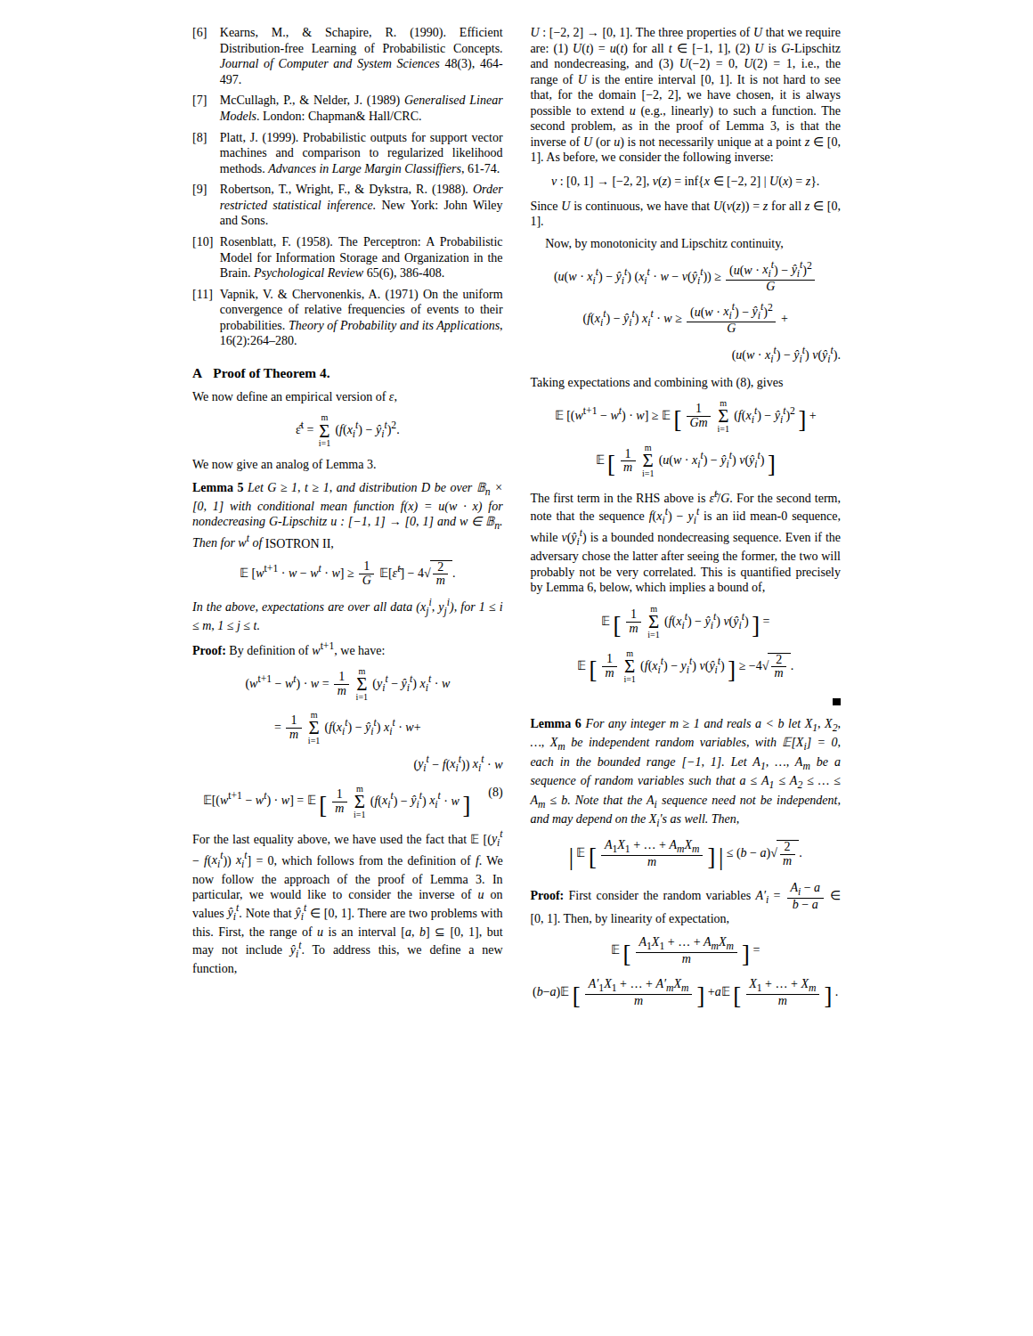[6] Kearns, M., & Schapire, R. (1990). Efficient Distribution-free Learning of Probabilistic Concepts. Journal of Computer and System Sciences 48(3), 464-497.
[7] McCullagh, P., & Nelder, J. (1989) Generalised Linear Models. London: Chapman& Hall/CRC.
[8] Platt, J. (1999). Probabilistic outputs for support vector machines and comparison to regularized likelihood methods. Advances in Large Margin Classiffiers, 61-74.
[9] Robertson, T., Wright, F., & Dykstra, R. (1988). Order restricted statistical inference. New York: John Wiley and Sons.
[10] Rosenblatt, F. (1958). The Perceptron: A Probabilistic Model for Information Storage and Organization in the Brain. Psychological Review 65(6), 386-408.
[11] Vapnik, V. & Chervonenkis, A. (1971) On the uniform convergence of relative frequencies of events to their probabilities. Theory of Probability and its Applications, 16(2):264–280.
AProof of Theorem 4.
We now define an empirical version of ε,
ε̂t = mΣi=1 (f(xit) − ŷit)2.
We now give an analog of Lemma 3.
Lemma 5 Let G ≥ 1, t ≥ 1, and distribution D be over 𝔹n × [0, 1] with conditional mean function f(x) = u(w · x) for nondecreasing G-Lipschitz u : [−1, 1] → [0, 1] and w ∈ 𝔹n. Then for wt of ISOTRON II,
𝔼 [wt+1 · w − wt · w] ≥ 1 G 𝔼[ε̂t] − 4√2 m.
In the above, expectations are over all data (xji, yji), for 1 ≤ i ≤ m, 1 ≤ j ≤ t.
Proof: By definition of wt+1, we have:
(wt+1 − wt) · w = 1 m mΣi=1 (yit − ŷit) xit · w
= 1 m mΣi=1 (f(xit) − ŷit) xit · w+
(yit − f(xit)) xit · w
(8) 𝔼[(wt+1 − wt) · w] = 𝔼 [ 1 m mΣi=1 (f(xit) − ŷit) xit · w ]
For the last equality above, we have used the fact that 𝔼 [(yit − f(xit)) xit] = 0, which follows from the definition of f. We now follow the approach of the proof of Lemma 3. In particular, we would like to consider the inverse of u on values ŷit. Note that ŷit ∈ [0, 1]. There are two problems with this. First, the range of u is an interval [a, b] ⊆ [0, 1], but may not include ŷit. To address this, we define a new function,
U : [−2, 2] → [0, 1]. The three properties of U that we require are: (1) U(t) = u(t) for all t ∈ [−1, 1], (2) U is G-Lipschitz and nondecreasing, and (3) U(−2) = 0, U(2) = 1, i.e., the range of U is the entire interval [0, 1]. It is not hard to see that, for the domain [−2, 2], we have chosen, it is always possible to extend u (e.g., linearly) to such a function. The second problem, as in the proof of Lemma 3, is that the inverse of U (or u) is not necessarily unique at a point z ∈ [0, 1]. As before, we consider the following inverse:
v : [0, 1] → [−2, 2], v(z) = inf{x ∈ [−2, 2] | U(x) = z}.
Since U is continuous, we have that U(v(z)) = z for all z ∈ [0, 1].
Now, by monotonicity and Lipschitz continuity,
(u(w · xit) − ŷit) (xit · w − v(ŷit)) ≥ (u(w · xit) − ŷit)2 G
(f(xit) − ŷit) xit · w ≥ (u(w · xit) − ŷit)2 G +
(u(w · xit) − ŷit) v(ŷit).
Taking expectations and combining with (8), gives
𝔼 [(wt+1 − wt) · w] ≥ 𝔼 [ 1 Gm mΣi=1 (f(xit) − ŷit)2 ] +
𝔼 [ 1 m mΣi=1 (u(w · xit) − ŷit) v(ŷit) ]
The first term in the RHS above is ε̂t/G. For the second term, note that the sequence f(xit) − yit is an iid mean-0 sequence, while v(ŷit) is a bounded nondecreasing sequence. Even if the adversary chose the latter after seeing the former, the two will probably not be very correlated. This is quantified precisely by Lemma 6, below, which implies a bound of,
𝔼 [ 1 m mΣi=1 (f(xit) − ŷit) v(ŷit) ] =
𝔼 [ 1 m mΣi=1 (f(xit) − yit) v(ŷit) ] ≥ −4√2 m.
Lemma 6 For any integer m ≥ 1 and reals a < b let X1, X2, …, Xm be independent random variables, with 𝔼[Xi] = 0, each in the bounded range [−1, 1]. Let A1, …, Am be a sequence of random variables such that a ≤ A1 ≤ A2 ≤ … ≤ Am ≤ b. Note that the Ai sequence need not be independent, and may depend on the Xi's as well. Then,
| 𝔼 [ A1X1 + … + AmXm m ] | ≤ (b − a)√2 m.
Proof: First consider the random variables A′i = Ai − a b − a ∈ [0, 1]. Then, by linearity of expectation,
𝔼 [ A1X1 + … + AmXm m ] =
(b−a)𝔼 [ A′1X1 + … + A′mXm m ] +a 𝔼 [ X1 + … + Xm m ] .